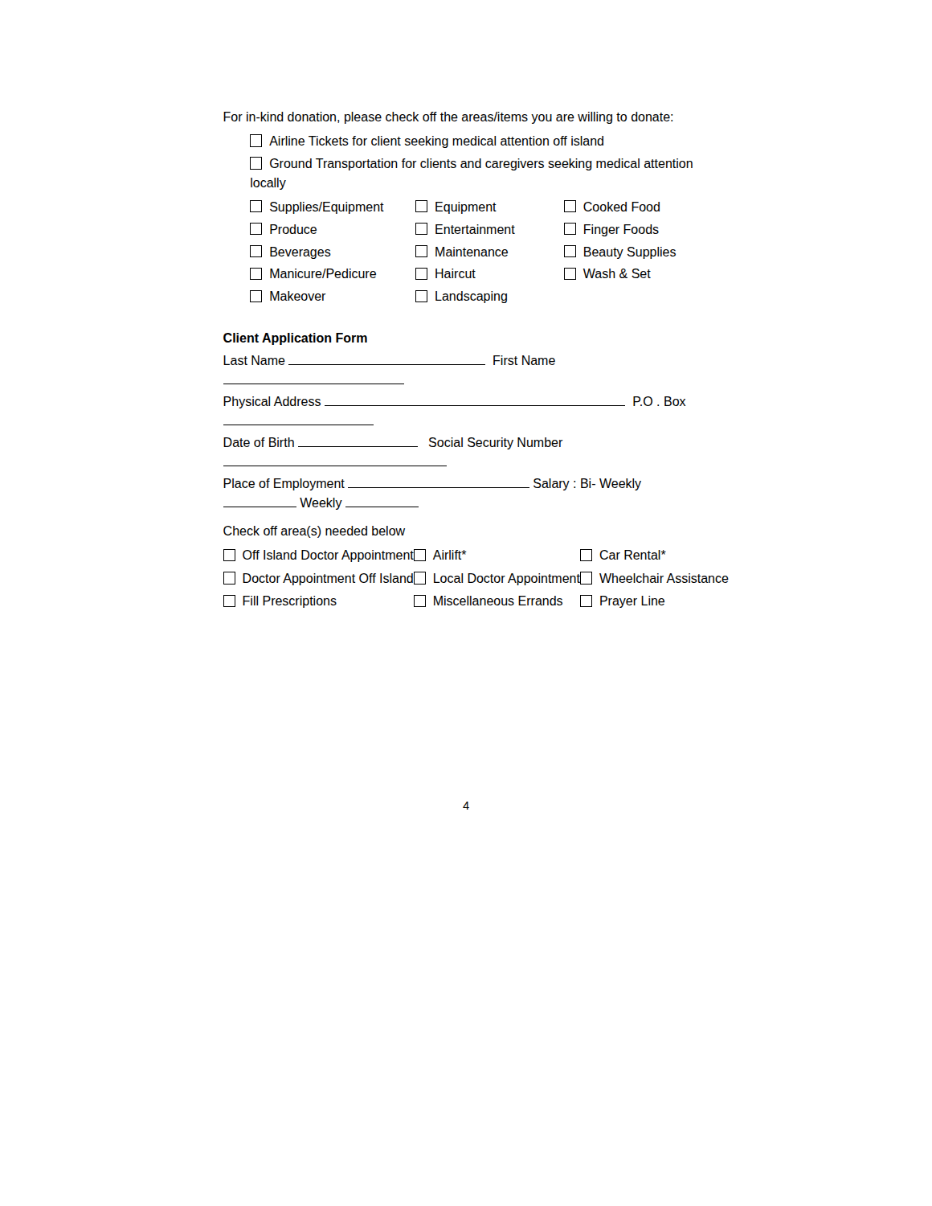For in-kind donation, please check off the areas/items you are willing to donate:
Airline Tickets for client seeking medical attention off island
Ground Transportation for clients and caregivers seeking medical attention locally
| Supplies/Equipment | Equipment | Cooked Food |
| Produce | Entertainment | Finger Foods |
| Beverages | Maintenance | Beauty Supplies |
| Manicure/Pedicure | Haircut | Wash & Set |
| Makeover | Landscaping | |
Client Application Form
Last Name First Name
Physical Address P.O . Box
Date of Birth Social Security Number
Place of Employment Salary : Bi- Weekly Weekly
Check off area(s) needed below
| Off Island Doctor Appointment | Airlift* | Car Rental* |
| Doctor Appointment Off Island | Local Doctor Appointment | Wheelchair Assistance |
| Fill Prescriptions | Miscellaneous Errands | Prayer Line |
4